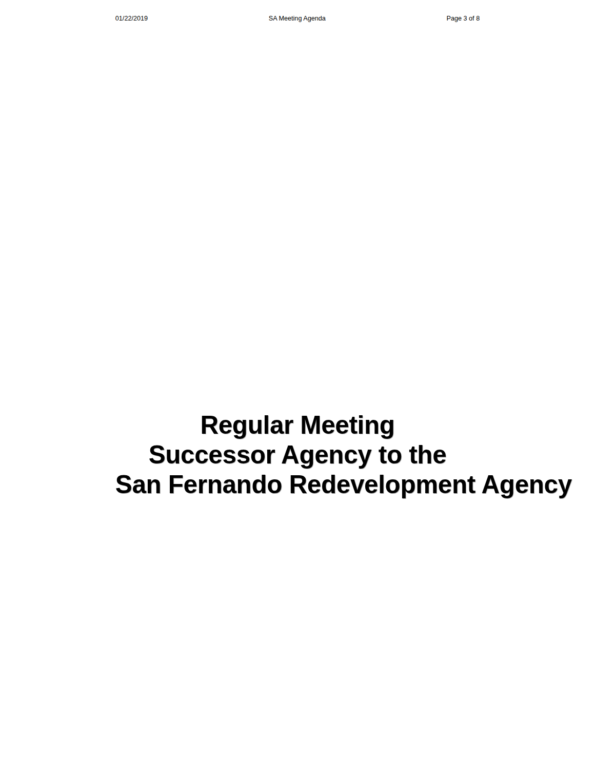01/22/2019
SA Meeting Agenda
Page 3 of 8
Regular Meeting
Successor Agency to the
San Fernando Redevelopment Agency